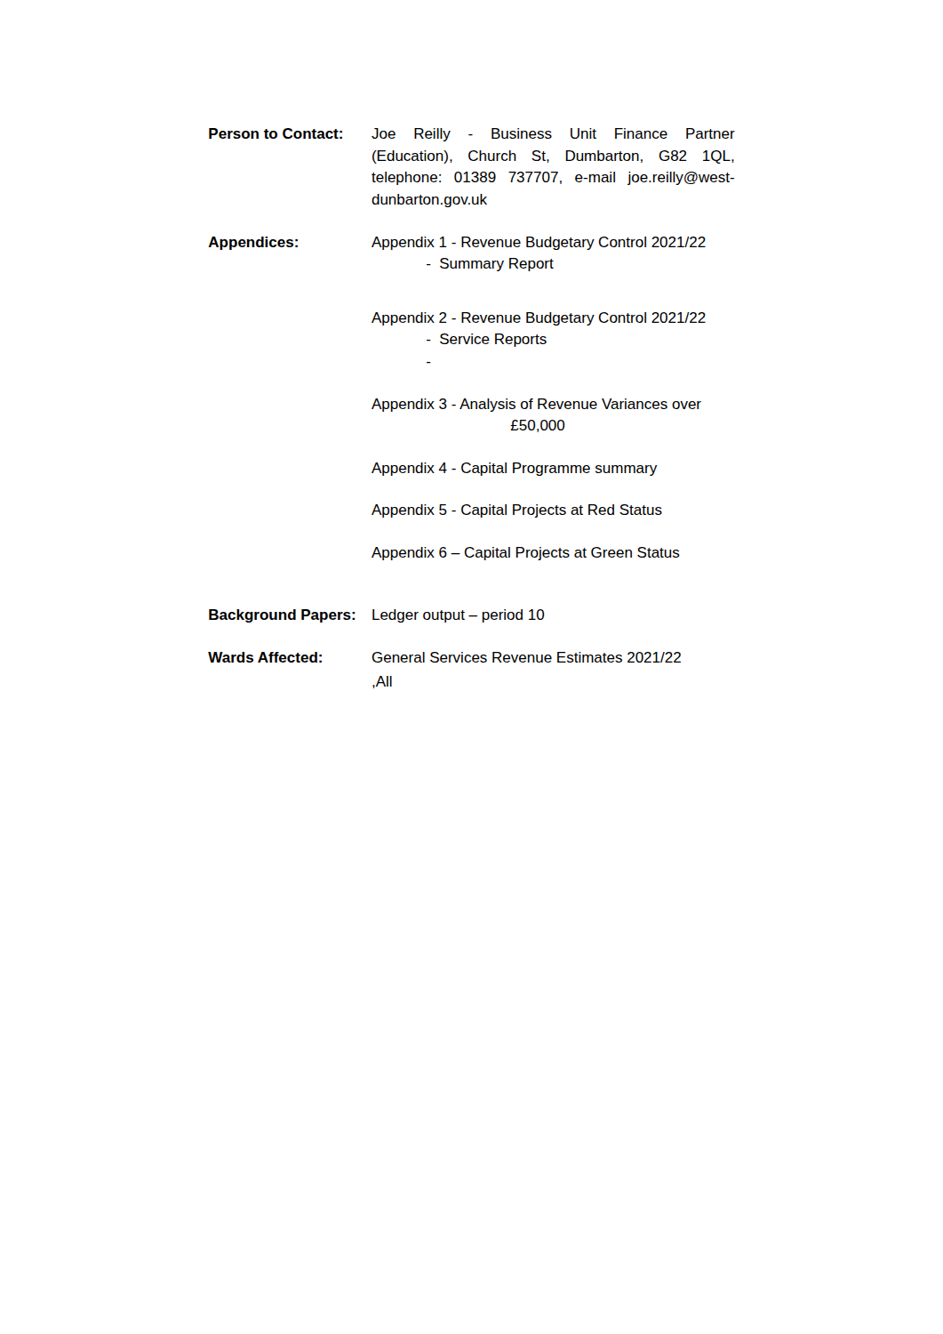| Person to Contact: | Joe Reilly - Business Unit Finance Partner (Education), Church St, Dumbarton, G82 1QL, telephone: 01389 737707, e-mail joe.reilly@west-dunbarton.gov.uk |
| Appendices: | Appendix 1 - Revenue Budgetary Control 2021/22 - Summary Report Appendix 2 - Revenue Budgetary Control 2021/22 - Service Reports - Appendix 3 - Analysis of Revenue Variances over £50,000 Appendix 4 - Capital Programme summary Appendix 5 - Capital Projects at Red Status Appendix 6 – Capital Projects at Green Status |
| Background Papers: | Ledger output – period 10 |
| Wards Affected: | General Services Revenue Estimates 2021/22 ,All |